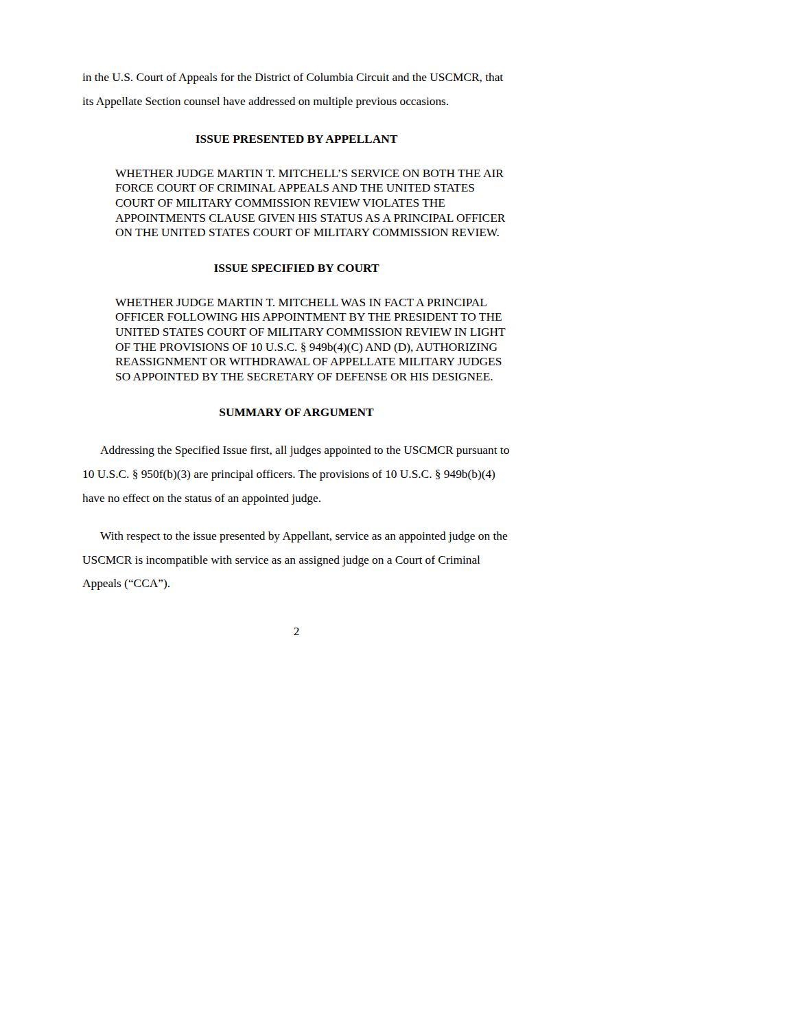in the U.S. Court of Appeals for the District of Columbia Circuit and the USCMCR, that its Appellate Section counsel have addressed on multiple previous occasions.
ISSUE PRESENTED BY APPELLANT
WHETHER JUDGE MARTIN T. MITCHELL’S SERVICE ON BOTH THE AIR FORCE COURT OF CRIMINAL APPEALS AND THE UNITED STATES COURT OF MILITARY COMMISSION REVIEW VIOLATES THE APPOINTMENTS CLAUSE GIVEN HIS STATUS AS A PRINCIPAL OFFICER ON THE UNITED STATES COURT OF MILITARY COMMISSION REVIEW.
ISSUE SPECIFIED BY COURT
WHETHER JUDGE MARTIN T. MITCHELL WAS IN FACT A PRINCIPAL OFFICER FOLLOWING HIS APPOINTMENT BY THE PRESIDENT TO THE UNITED STATES COURT OF MILITARY COMMISSION REVIEW IN LIGHT OF THE PROVISIONS OF 10 U.S.C. § 949b(4)(C) AND (D), AUTHORIZING REASSIGNMENT OR WITHDRAWAL OF APPELLATE MILITARY JUDGES SO APPOINTED BY THE SECRETARY OF DEFENSE OR HIS DESIGNEE.
SUMMARY OF ARGUMENT
Addressing the Specified Issue first, all judges appointed to the USCMCR pursuant to 10 U.S.C. § 950f(b)(3) are principal officers. The provisions of 10 U.S.C. § 949b(b)(4) have no effect on the status of an appointed judge.
With respect to the issue presented by Appellant, service as an appointed judge on the USCMCR is incompatible with service as an assigned judge on a Court of Criminal Appeals (“CCA”).
2